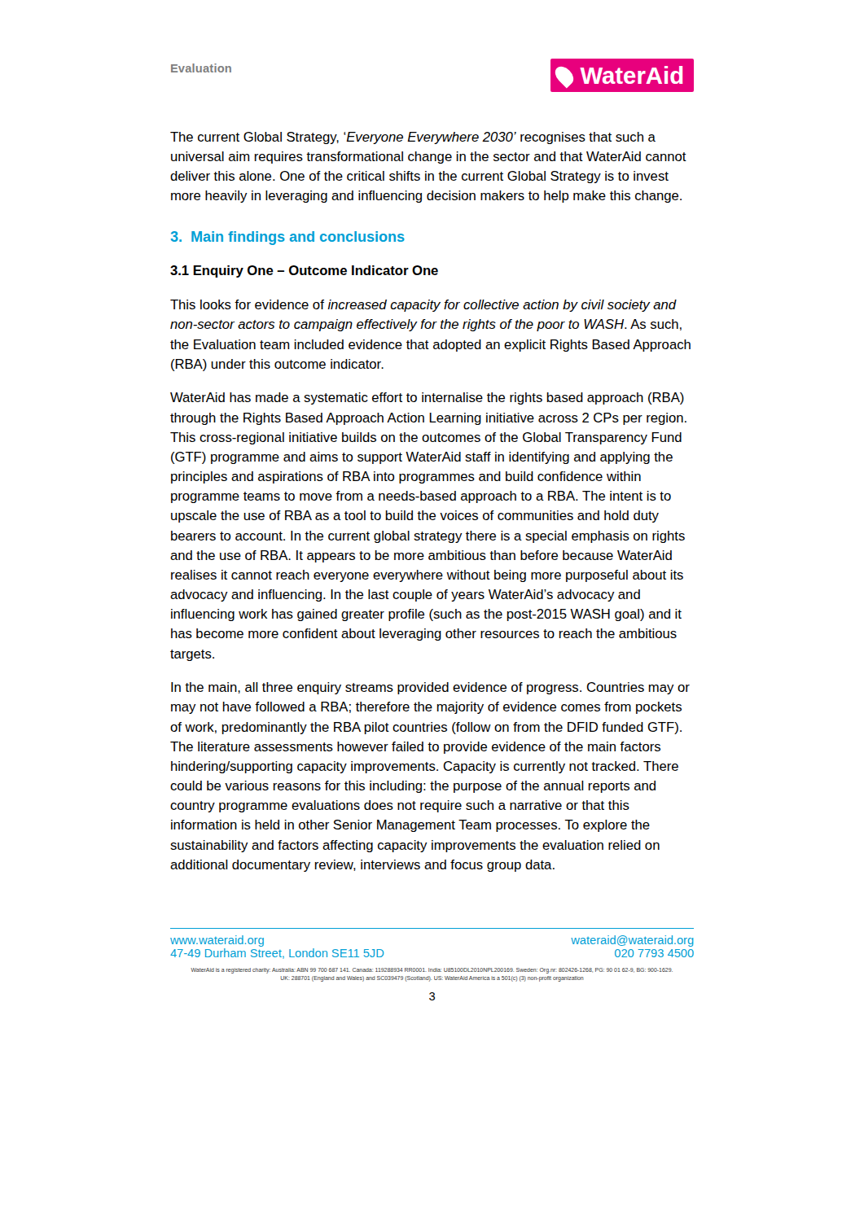Evaluation
WaterAid
The current Global Strategy, ‘Everyone Everywhere 2030’ recognises that such a universal aim requires transformational change in the sector and that WaterAid cannot deliver this alone. One of the critical shifts in the current Global Strategy is to invest more heavily in leveraging and influencing decision makers to help make this change.
3. Main findings and conclusions
3.1 Enquiry One – Outcome Indicator One
This looks for evidence of increased capacity for collective action by civil society and non-sector actors to campaign effectively for the rights of the poor to WASH. As such, the Evaluation team included evidence that adopted an explicit Rights Based Approach (RBA) under this outcome indicator.
WaterAid has made a systematic effort to internalise the rights based approach (RBA) through the Rights Based Approach Action Learning initiative across 2 CPs per region. This cross-regional initiative builds on the outcomes of the Global Transparency Fund (GTF) programme and aims to support WaterAid staff in identifying and applying the principles and aspirations of RBA into programmes and build confidence within programme teams to move from a needs-based approach to a RBA. The intent is to upscale the use of RBA as a tool to build the voices of communities and hold duty bearers to account. In the current global strategy there is a special emphasis on rights and the use of RBA. It appears to be more ambitious than before because WaterAid realises it cannot reach everyone everywhere without being more purposeful about its advocacy and influencing. In the last couple of years WaterAid’s advocacy and influencing work has gained greater profile (such as the post-2015 WASH goal) and it has become more confident about leveraging other resources to reach the ambitious targets.
In the main, all three enquiry streams provided evidence of progress. Countries may or may not have followed a RBA; therefore the majority of evidence comes from pockets of work, predominantly the RBA pilot countries (follow on from the DFID funded GTF). The literature assessments however failed to provide evidence of the main factors hindering/supporting capacity improvements. Capacity is currently not tracked. There could be various reasons for this including: the purpose of the annual reports and country programme evaluations does not require such a narrative or that this information is held in other Senior Management Team processes. To explore the sustainability and factors affecting capacity improvements the evaluation relied on additional documentary review, interviews and focus group data.
www.wateraid.org
wateraid@wateraid.org
47-49 Durham Street, London SE11 5JD
020 7793 4500
WaterAid is a registered charity: Australia: ABN 99 700 687 141. Canada: 119288934 RR0001. India: U85100DL2010NPL200169. Sweden: Org.nr: 802426-1268, PG: 90 01 62-9, BG: 900-1629.
UK: 288701 (England and Wales) and SC039479 (Scotland). US: WaterAid America is a 501(c) (3) non-profit organization
3